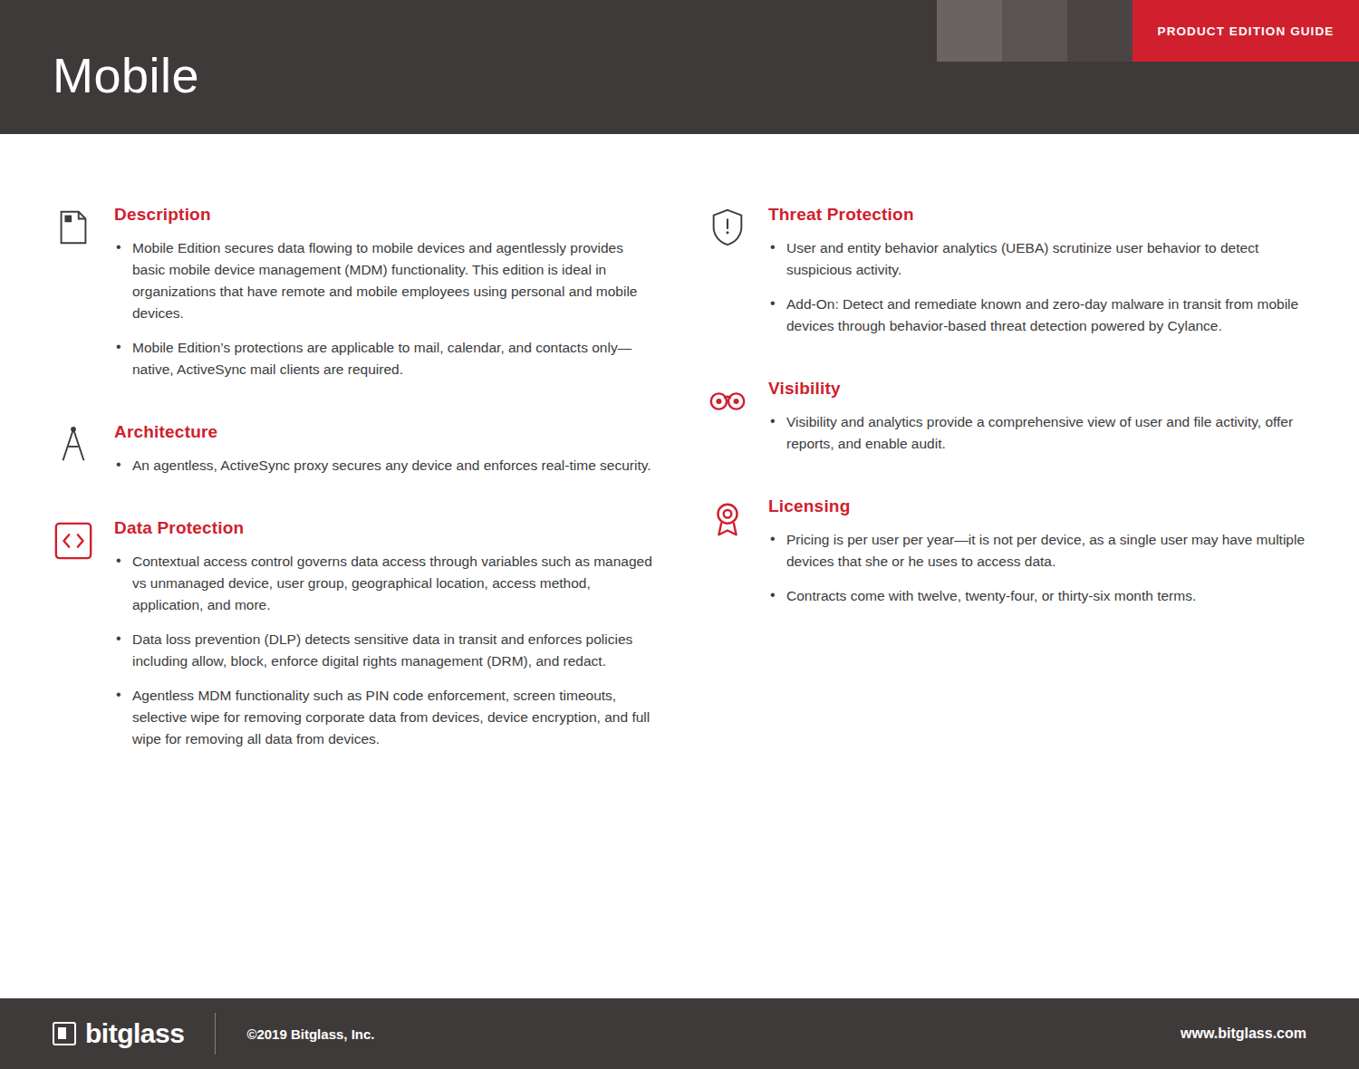PRODUCT EDITION GUIDE
Mobile
Description
Mobile Edition secures data flowing to mobile devices and agentlessly provides basic mobile device management (MDM) functionality. This edition is ideal in organizations that have remote and mobile employees using personal and mobile devices.
Mobile Edition’s protections are applicable to mail, calendar, and contacts only—native, ActiveSync mail clients are required.
Architecture
An agentless, ActiveSync proxy secures any device and enforces real-time security.
Data Protection
Contextual access control governs data access through variables such as managed vs unmanaged device, user group, geographical location, access method, application, and more.
Data loss prevention (DLP) detects sensitive data in transit and enforces policies including allow, block, enforce digital rights management (DRM), and redact.
Agentless MDM functionality such as PIN code enforcement, screen timeouts, selective wipe for removing corporate data from devices, device encryption, and full wipe for removing all data from devices.
Threat Protection
User and entity behavior analytics (UEBA) scrutinize user behavior to detect suspicious activity.
Add-On: Detect and remediate known and zero-day malware in transit from mobile devices through behavior-based threat detection powered by Cylance.
Visibility
Visibility and analytics provide a comprehensive view of user and file activity, offer reports, and enable audit.
Licensing
Pricing is per user per year—it is not per device, as a single user may have multiple devices that she or he uses to access data.
Contracts come with twelve, twenty-four, or thirty-six month terms.
bitglass
©2019 Bitglass, Inc.
www.bitglass.com